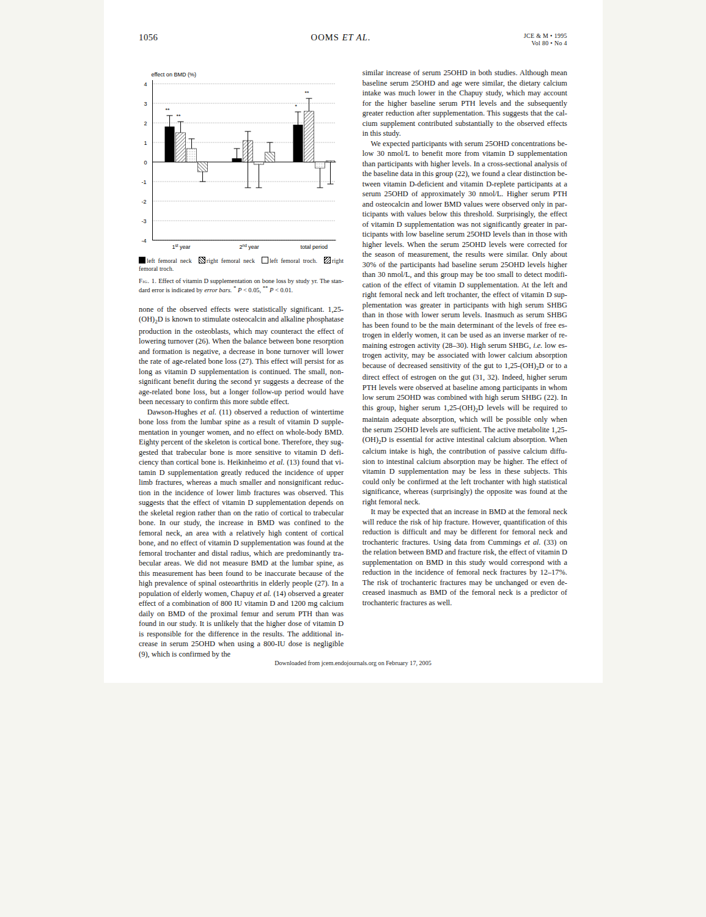1056
OOMS ET AL.
JCE & M • 1995
Vol 80 • No 4
effect on BMD (%) 4 3 2 1 0 -1 -2 -3 -4 ** ** * ** 1st year 2nd year total period
left femoral neck right femoral neck left femoral troch. right femoral troch.
Fig. 1. Effect of vitamin D supplementation on bone loss by study yr. The standard error is indicated by error bars. * P < 0.05, ** P < 0.01.
none of the observed effects were statistically significant. 1,25-(OH)2D is known to stimulate osteocalcin and alkaline phosphatase production in the osteoblasts, which may counteract the effect of lowering turnover (26). When the balance between bone resorption and formation is negative, a decrease in bone turnover will lower the rate of age-related bone loss (27). This effect will persist for as long as vitamin D supplementation is continued. The small, nonsignificant benefit during the second yr suggests a decrease of the age-related bone loss, but a longer follow-up period would have been necessary to confirm this more subtle effect.
Dawson-Hughes et al. (11) observed a reduction of wintertime bone loss from the lumbar spine as a result of vitamin D supplementation in younger women, and no effect on whole-body BMD. Eighty percent of the skeleton is cortical bone. Therefore, they suggested that trabecular bone is more sensitive to vitamin D deficiency than cortical bone is. Heikinheimo et al. (13) found that vitamin D supplementation greatly reduced the incidence of upper limb fractures, whereas a much smaller and nonsignificant reduction in the incidence of lower limb fractures was observed. This suggests that the effect of vitamin D supplementation depends on the skeletal region rather than on the ratio of cortical to trabecular bone. In our study, the increase in BMD was confined to the femoral neck, an area with a relatively high content of cortical bone, and no effect of vitamin D supplementation was found at the femoral trochanter and distal radius, which are predominantly trabecular areas. We did not measure BMD at the lumbar spine, as this measurement has been found to be inaccurate because of the high prevalence of spinal osteoarthritis in elderly people (27). In a population of elderly women, Chapuy et al. (14) observed a greater effect of a combination of 800 IU vitamin D and 1200 mg calcium daily on BMD of the proximal femur and serum PTH than was found in our study. It is unlikely that the higher dose of vitamin D is responsible for the difference in the results. The additional increase in serum 25OHD when using a 800-IU dose is negligible (9), which is confirmed by the
similar increase of serum 25OHD in both studies. Although mean baseline serum 25OHD and age were similar, the dietary calcium intake was much lower in the Chapuy study, which may account for the higher baseline serum PTH levels and the subsequently greater reduction after supplementation. This suggests that the calcium supplement contributed substantially to the observed effects in this study.
We expected participants with serum 25OHD concentrations below 30 nmol/L to benefit more from vitamin D supplementation than participants with higher levels. In a cross-sectional analysis of the baseline data in this group (22), we found a clear distinction between vitamin D-deficient and vitamin D-replete participants at a serum 25OHD of approximately 30 nmol/L. Higher serum PTH and osteocalcin and lower BMD values were observed only in participants with values below this threshold. Surprisingly, the effect of vitamin D supplementation was not significantly greater in participants with low baseline serum 25OHD levels than in those with higher levels. When the serum 25OHD levels were corrected for the season of measurement, the results were similar. Only about 30% of the participants had baseline serum 25OHD levels higher than 30 nmol/L, and this group may be too small to detect modification of the effect of vitamin D supplementation. At the left and right femoral neck and left trochanter, the effect of vitamin D supplementation was greater in participants with high serum SHBG than in those with lower serum levels. Inasmuch as serum SHBG has been found to be the main determinant of the levels of free estrogen in elderly women, it can be used as an inverse marker of remaining estrogen activity (28–30). High serum SHBG, i.e. low estrogen activity, may be associated with lower calcium absorption because of decreased sensitivity of the gut to 1,25-(OH)2D or to a direct effect of estrogen on the gut (31, 32). Indeed, higher serum PTH levels were observed at baseline among participants in whom low serum 25OHD was combined with high serum SHBG (22). In this group, higher serum 1,25-(OH)2D levels will be required to maintain adequate absorption, which will be possible only when the serum 25OHD levels are sufficient. The active metabolite 1,25-(OH)2D is essential for active intestinal calcium absorption. When calcium intake is high, the contribution of passive calcium diffusion to intestinal calcium absorption may be higher. The effect of vitamin D supplementation may be less in these subjects. This could only be confirmed at the left trochanter with high statistical significance, whereas (surprisingly) the opposite was found at the right femoral neck.
It may be expected that an increase in BMD at the femoral neck will reduce the risk of hip fracture. However, quantification of this reduction is difficult and may be different for femoral neck and trochanteric fractures. Using data from Cummings et al. (33) on the relation between BMD and fracture risk, the effect of vitamin D supplementation on BMD in this study would correspond with a reduction in the incidence of femoral neck fractures by 12–17%. The risk of trochanteric fractures may be unchanged or even decreased inasmuch as BMD of the femoral neck is a predictor of trochanteric fractures as well.
Downloaded from jcem.endojournals.org on February 17, 2005